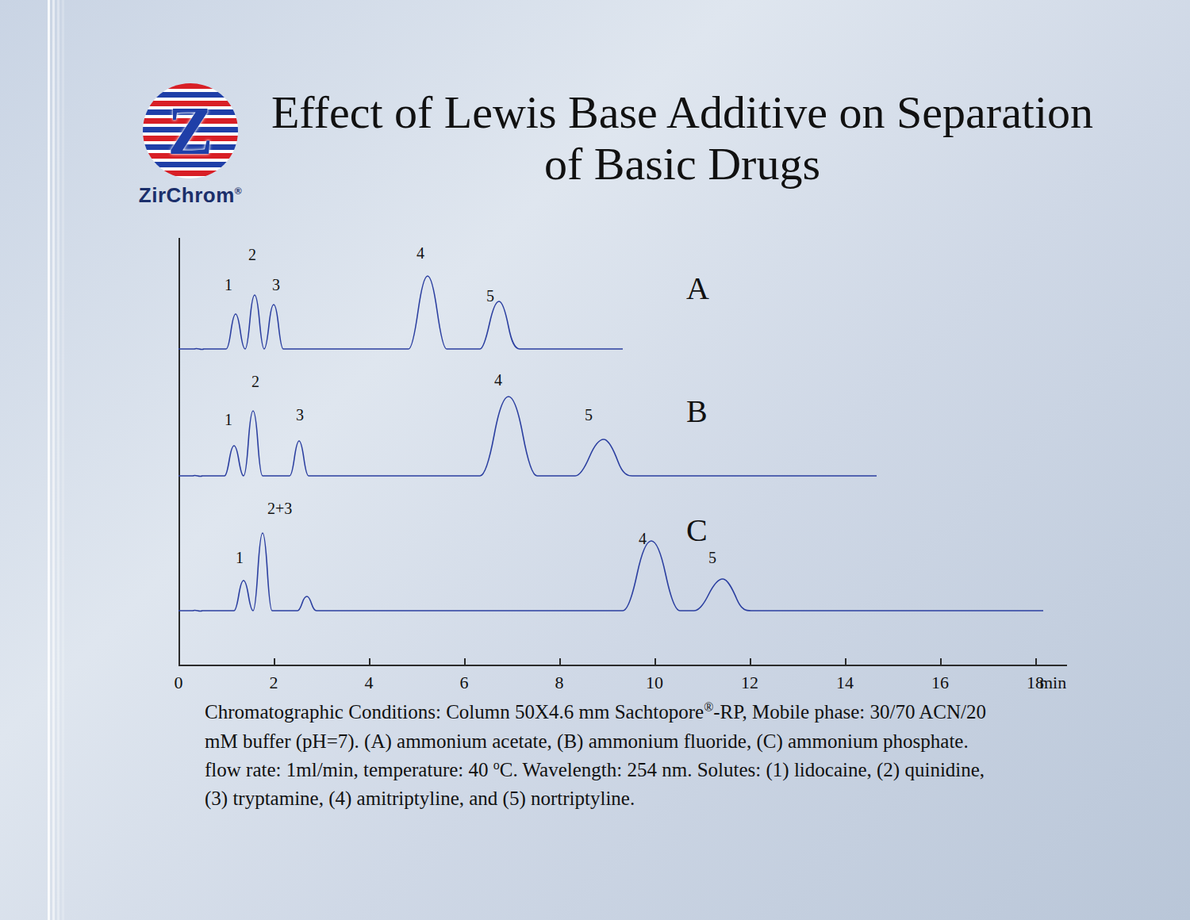Z
ZirChrom®
Effect of Lewis Base Additive on Separation of Basic Drugs
0
2
4
6
8
10
12
14
16
18
min
A
B
C
1
2
3
4
5
1
2
3
4
5
1
2+3
4
5
Chromatographic Conditions: Column 50X4.6 mm Sachtopore®-RP, Mobile phase: 30/70 ACN/20 mM buffer (pH=7). (A) ammonium acetate, (B) ammonium fluoride, (C) ammonium phosphate. flow rate: 1ml/min, temperature: 40 o C. Wavelength: 254 nm. Solutes: (1) lidocaine, (2) quinidine, (3) tryptamine, (4) amitriptyline, and (5) nortriptyline.